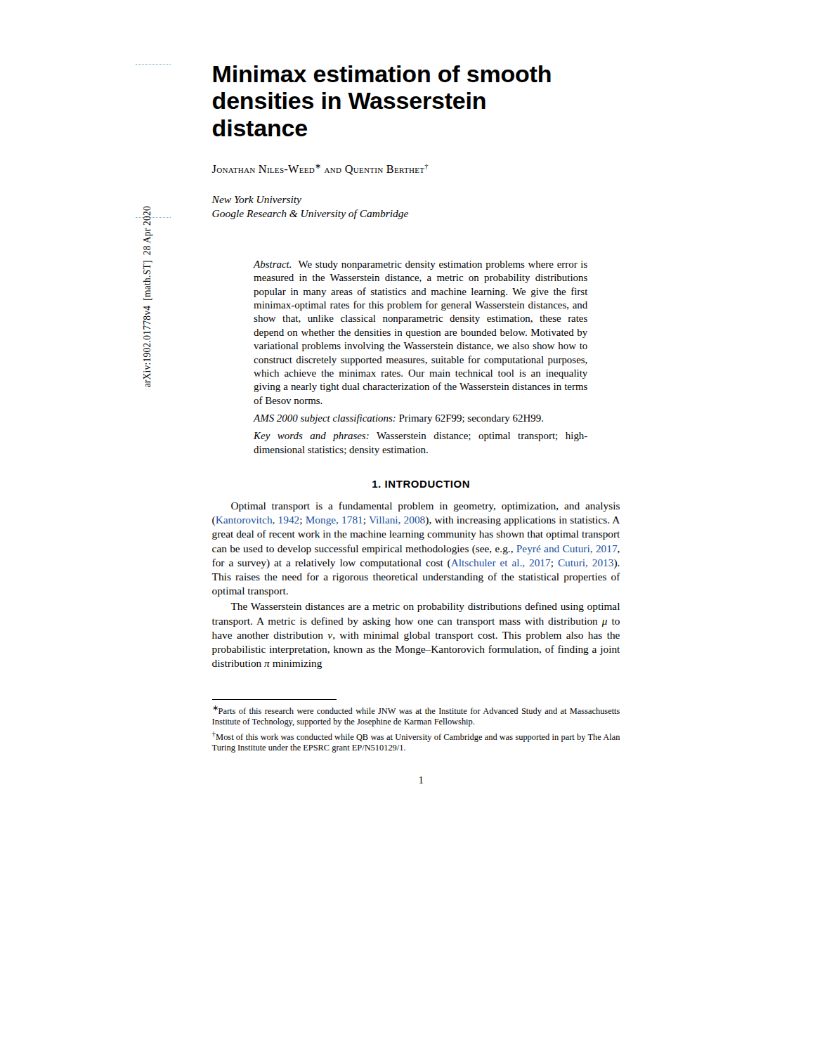arXiv:1902.01778v4 [math.ST] 28 Apr 2020
Minimax estimation of smooth densities in Wasserstein distance
Jonathan Niles-Weed∗ and Quentin Berthet†
New York University
Google Research & University of Cambridge
Abstract. We study nonparametric density estimation problems where error is measured in the Wasserstein distance, a metric on probability distributions popular in many areas of statistics and machine learning. We give the first minimax-optimal rates for this problem for general Wasserstein distances, and show that, unlike classical nonparametric density estimation, these rates depend on whether the densities in question are bounded below. Motivated by variational problems involving the Wasserstein distance, we also show how to construct discretely supported measures, suitable for computational purposes, which achieve the minimax rates. Our main technical tool is an inequality giving a nearly tight dual characterization of the Wasserstein distances in terms of Besov norms.
AMS 2000 subject classifications: Primary 62F99; secondary 62H99.
Key words and phrases: Wasserstein distance; optimal transport; high-dimensional statistics; density estimation.
1. INTRODUCTION
Optimal transport is a fundamental problem in geometry, optimization, and analysis (Kantorovitch, 1942; Monge, 1781; Villani, 2008), with increasing applications in statistics. A great deal of recent work in the machine learning community has shown that optimal transport can be used to develop successful empirical methodologies (see, e.g., Peyré and Cuturi, 2017, for a survey) at a relatively low computational cost (Altschuler et al., 2017; Cuturi, 2013). This raises the need for a rigorous theoretical understanding of the statistical properties of optimal transport.
The Wasserstein distances are a metric on probability distributions defined using optimal transport. A metric is defined by asking how one can transport mass with distribution μ to have another distribution ν, with minimal global transport cost. This problem also has the probabilistic interpretation, known as the Monge–Kantorovich formulation, of finding a joint distribution π minimizing
∗Parts of this research were conducted while JNW was at the Institute for Advanced Study and at Massachusetts Institute of Technology, supported by the Josephine de Karman Fellowship.
†Most of this work was conducted while QB was at University of Cambridge and was supported in part by The Alan Turing Institute under the EPSRC grant EP/N510129/1.
1